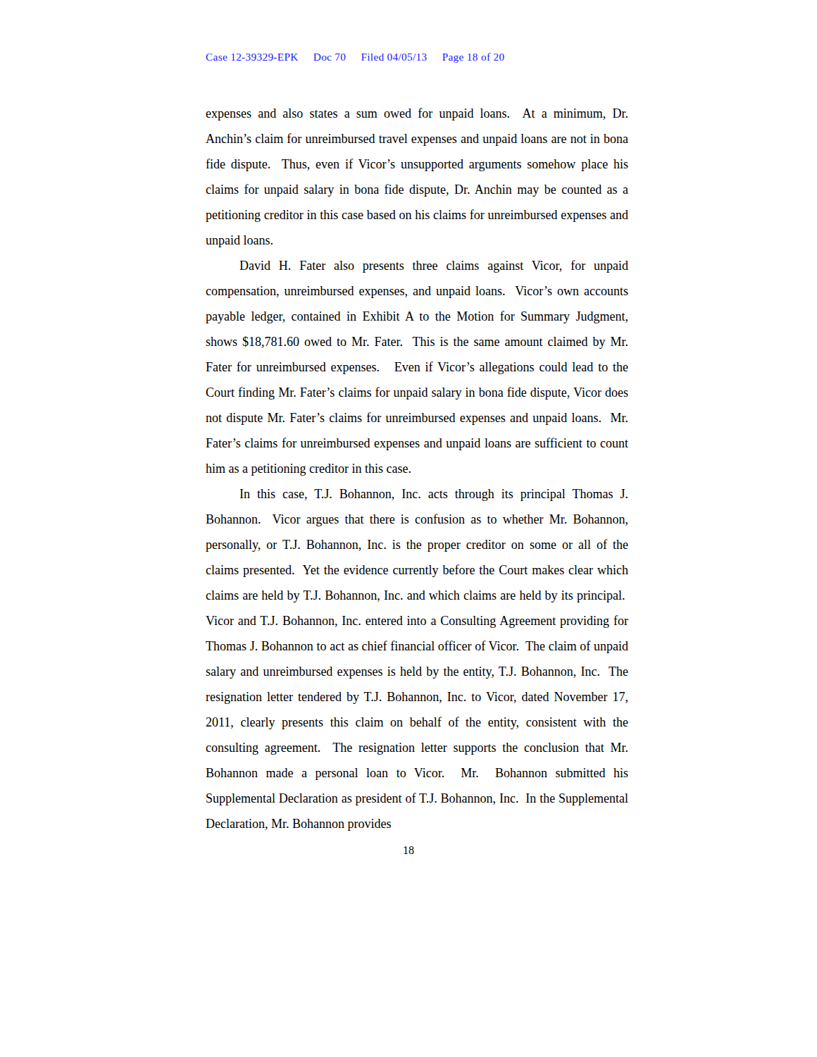Case 12-39329-EPK Doc 70 Filed 04/05/13 Page 18 of 20
expenses and also states a sum owed for unpaid loans. At a minimum, Dr. Anchin’s claim for unreimbursed travel expenses and unpaid loans are not in bona fide dispute. Thus, even if Vicor’s unsupported arguments somehow place his claims for unpaid salary in bona fide dispute, Dr. Anchin may be counted as a petitioning creditor in this case based on his claims for unreimbursed expenses and unpaid loans.
David H. Fater also presents three claims against Vicor, for unpaid compensation, unreimbursed expenses, and unpaid loans. Vicor’s own accounts payable ledger, contained in Exhibit A to the Motion for Summary Judgment, shows $18,781.60 owed to Mr. Fater. This is the same amount claimed by Mr. Fater for unreimbursed expenses. Even if Vicor’s allegations could lead to the Court finding Mr. Fater’s claims for unpaid salary in bona fide dispute, Vicor does not dispute Mr. Fater’s claims for unreimbursed expenses and unpaid loans. Mr. Fater’s claims for unreimbursed expenses and unpaid loans are sufficient to count him as a petitioning creditor in this case.
In this case, T.J. Bohannon, Inc. acts through its principal Thomas J. Bohannon. Vicor argues that there is confusion as to whether Mr. Bohannon, personally, or T.J. Bohannon, Inc. is the proper creditor on some or all of the claims presented. Yet the evidence currently before the Court makes clear which claims are held by T.J. Bohannon, Inc. and which claims are held by its principal. Vicor and T.J. Bohannon, Inc. entered into a Consulting Agreement providing for Thomas J. Bohannon to act as chief financial officer of Vicor. The claim of unpaid salary and unreimbursed expenses is held by the entity, T.J. Bohannon, Inc. The resignation letter tendered by T.J. Bohannon, Inc. to Vicor, dated November 17, 2011, clearly presents this claim on behalf of the entity, consistent with the consulting agreement. The resignation letter supports the conclusion that Mr. Bohannon made a personal loan to Vicor. Mr. Bohannon submitted his Supplemental Declaration as president of T.J. Bohannon, Inc. In the Supplemental Declaration, Mr. Bohannon provides
18